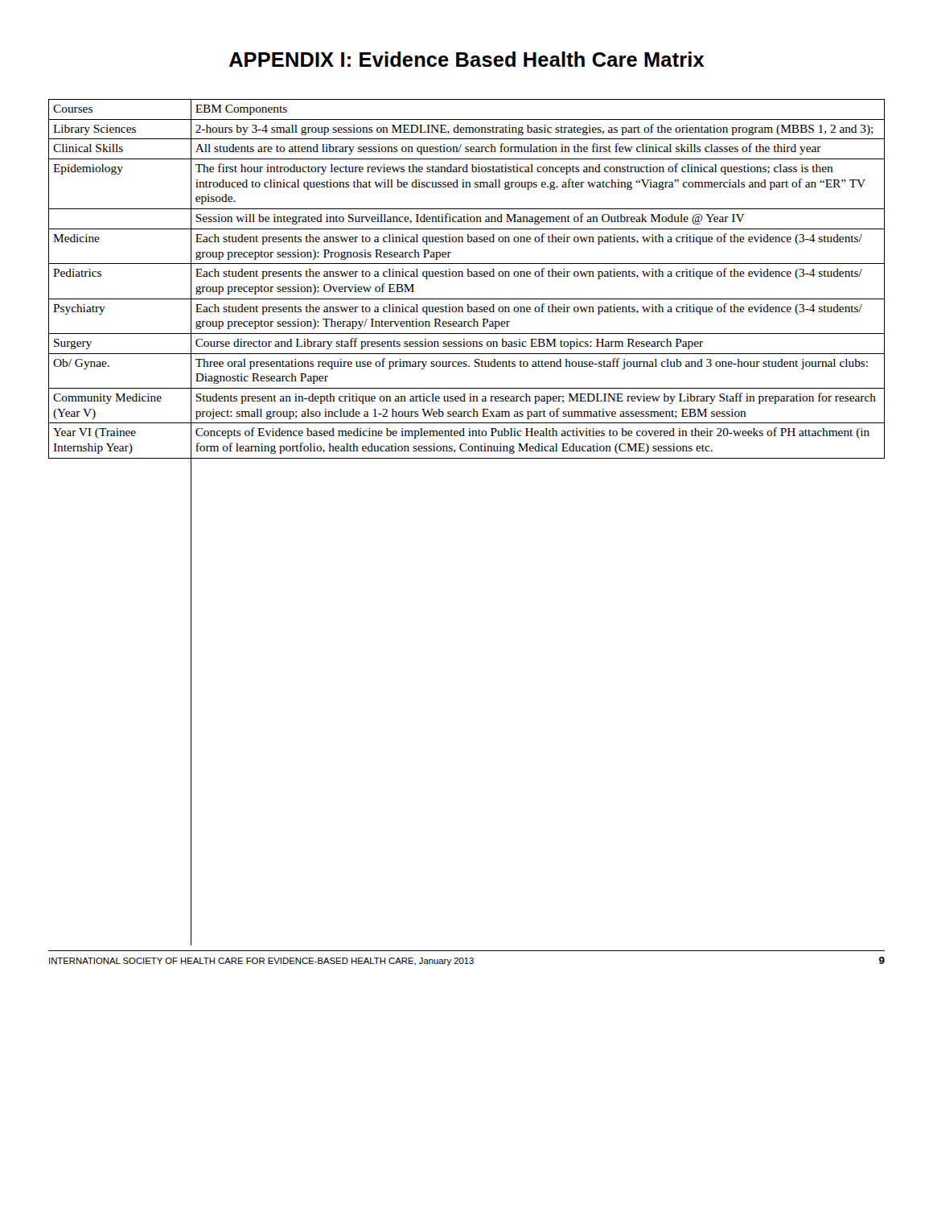APPENDIX I: Evidence Based Health Care Matrix
| Courses | EBM Components |
| Library Sciences | 2-hours by 3-4 small group sessions on MEDLINE, demonstrating basic strategies, as part of the orientation program (MBBS 1, 2 and 3); |
| Clinical Skills | All students are to attend library sessions on question/ search formulation in the first few clinical skills classes of the third year |
| Epidemiology | The first hour introductory lecture reviews the standard biostatistical concepts and construction of clinical questions; class is then introduced to clinical questions that will be discussed in small groups e.g. after watching “Viagra” commercials and part of an “ER” TV episode. |
| | Session will be integrated into Surveillance, Identification and Management of an Outbreak Module @ Year IV |
| Medicine | Each student presents the answer to a clinical question based on one of their own patients, with a critique of the evidence (3-4 students/ group preceptor session): Prognosis Research Paper |
| Pediatrics | Each student presents the answer to a clinical question based on one of their own patients, with a critique of the evidence (3-4 students/ group preceptor session): Overview of EBM |
| Psychiatry | Each student presents the answer to a clinical question based on one of their own patients, with a critique of the evidence (3-4 students/ group preceptor session): Therapy/ Intervention Research Paper |
| Surgery | Course director and Library staff presents session sessions on basic EBM topics: Harm Research Paper |
| Ob/ Gynae. | Three oral presentations require use of primary sources. Students to attend house-staff journal club and 3 one-hour student journal clubs: Diagnostic Research Paper |
| Community Medicine (Year V) | Students present an in-depth critique on an article used in a research paper; MEDLINE review by Library Staff in preparation for research project: small group; also include a 1-2 hours Web search Exam as part of summative assessment; EBM session |
| Year VI (Trainee Internship Year) | Concepts of Evidence based medicine be implemented into Public Health activities to be covered in their 20-weeks of PH attachment (in form of learning portfolio, health education sessions, Continuing Medical Education (CME) sessions etc. |
INTERNATIONAL SOCIETY OF HEALTH CARE FOR EVIDENCE-BASED HEALTH CARE, January 2013 9